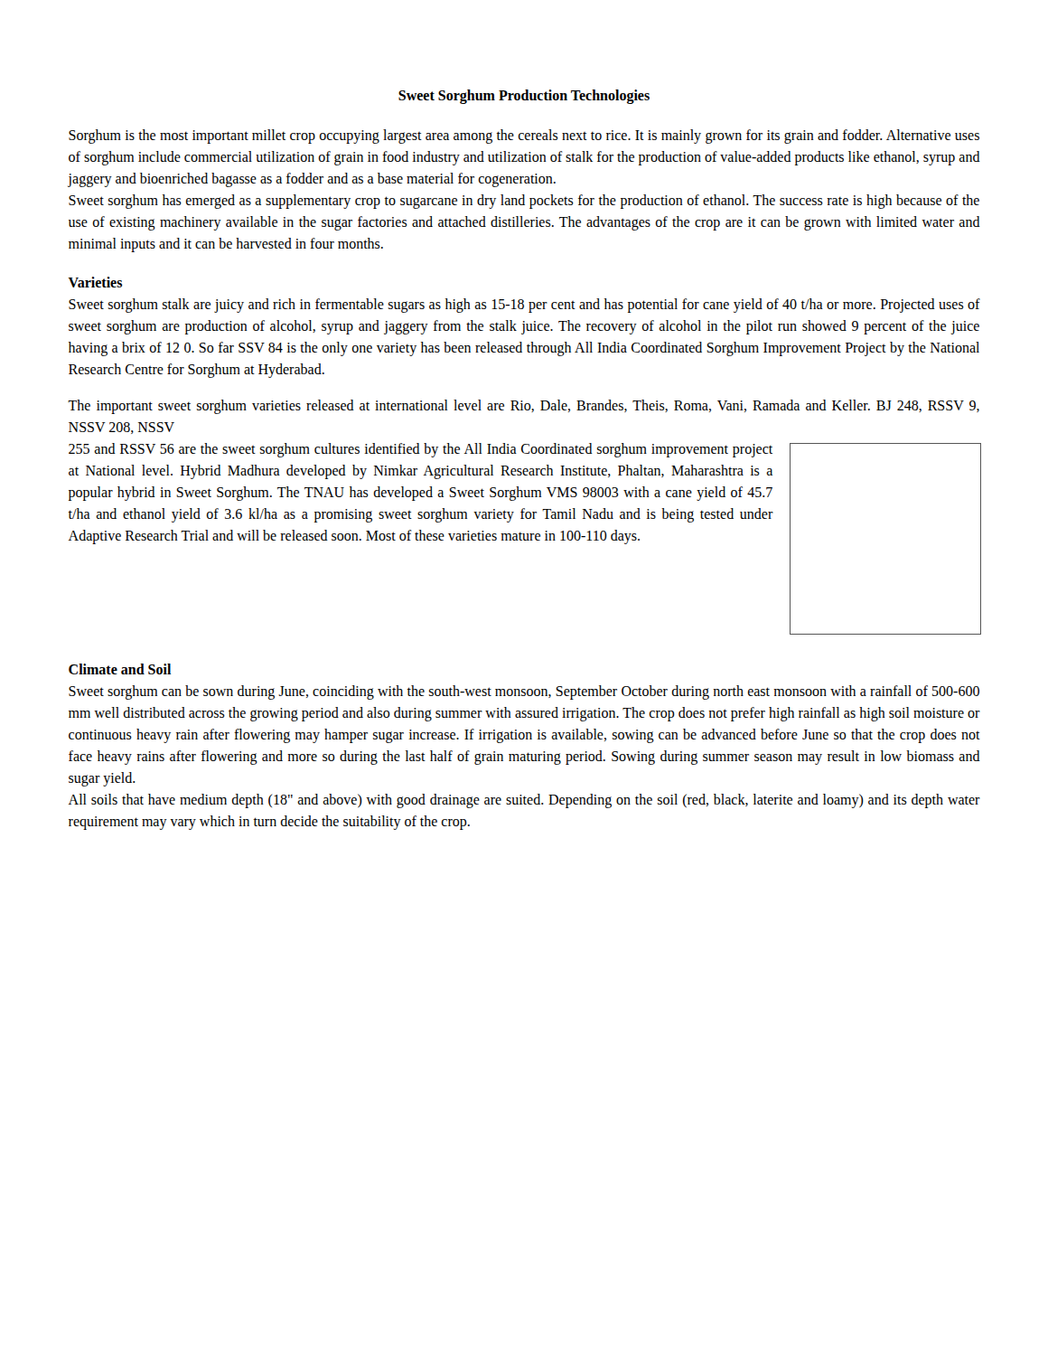Sweet Sorghum Production Technologies
Sorghum is the most important millet crop occupying largest area among the cereals next to rice. It is mainly grown for its grain and fodder. Alternative uses of sorghum include commercial utilization of grain in food industry and utilization of stalk for the production of value-added products like ethanol, syrup and jaggery and bioenriched bagasse as a fodder and as a base material for cogeneration.
Sweet sorghum has emerged as a supplementary crop to sugarcane in dry land pockets for the production of ethanol. The success rate is high because of the use of existing machinery available in the sugar factories and attached distilleries. The advantages of the crop are it can be grown with limited water and minimal inputs and it can be harvested in four months.
Varieties
Sweet sorghum stalk are juicy and rich in fermentable sugars as high as 15-18 per cent and has potential for cane yield of 40 t/ha or more. Projected uses of sweet sorghum are production of alcohol, syrup and jaggery from the stalk juice. The recovery of alcohol in the pilot run showed 9 percent of the juice having a brix of 12 0. So far SSV 84 is the only one variety has been released through All India Coordinated Sorghum Improvement Project by the National Research Centre for Sorghum at Hyderabad.
The important sweet sorghum varieties released at international level are Rio, Dale, Brandes, Theis, Roma, Vani, Ramada and Keller. BJ 248, RSSV 9, NSSV 208, NSSV
255 and RSSV 56 are the sweet sorghum cultures identified by the All India Coordinated sorghum improvement project at National level. Hybrid Madhura developed by Nimkar Agricultural Research Institute, Phaltan, Maharashtra is a popular hybrid in Sweet Sorghum. The TNAU has developed a Sweet Sorghum VMS 98003 with a cane yield of 45.7 t/ha and ethanol yield of 3.6 kl/ha as a promising sweet sorghum variety for Tamil Nadu and is being tested under Adaptive Research Trial and will be released soon. Most of these varieties mature in 100-110 days.
Climate and Soil
Sweet sorghum can be sown during June, coinciding with the south-west monsoon, September October during north east monsoon with a rainfall of 500-600 mm well distributed across the growing period and also during summer with assured irrigation. The crop does not prefer high rainfall as high soil moisture or continuous heavy rain after flowering may hamper sugar increase. If irrigation is available, sowing can be advanced before June so that the crop does not face heavy rains after flowering and more so during the last half of grain maturing period. Sowing during summer season may result in low biomass and sugar yield.
All soils that have medium depth (18" and above) with good drainage are suited. Depending on the soil (red, black, laterite and loamy) and its depth water requirement may vary which in turn decide the suitability of the crop.